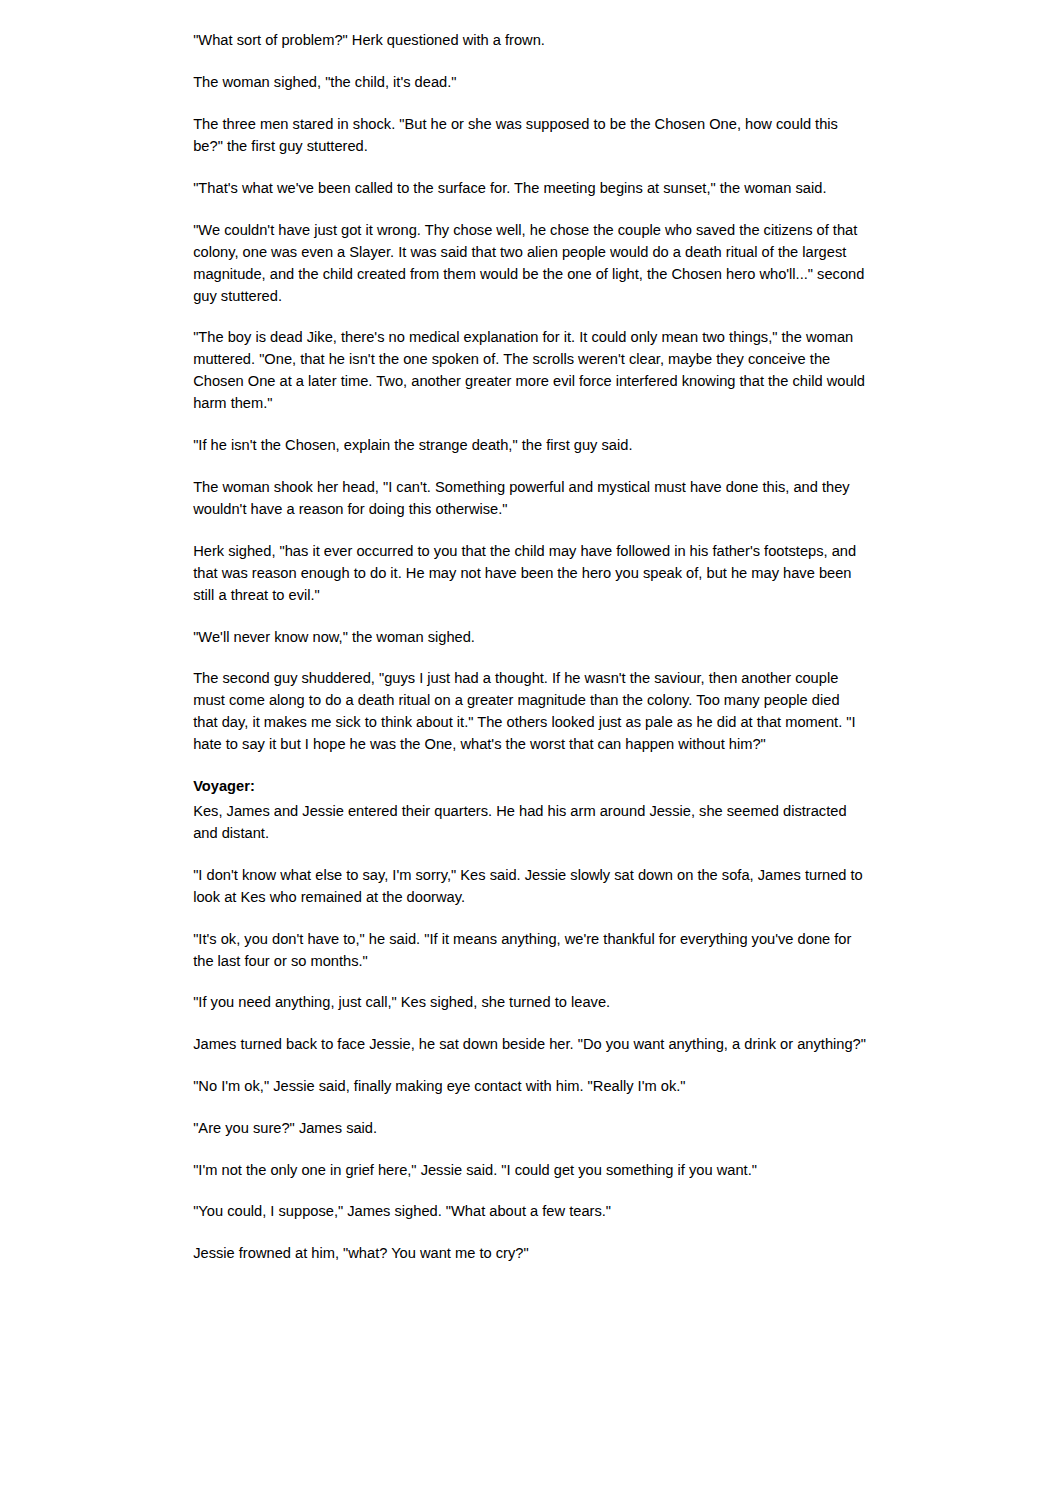"What sort of problem?" Herk questioned with a frown.
The woman sighed, "the child, it's dead."
The three men stared in shock. "But he or she was supposed to be the Chosen One, how could this be?" the first guy stuttered.
"That's what we've been called to the surface for. The meeting begins at sunset," the woman said.
"We couldn't have just got it wrong. Thy chose well, he chose the couple who saved the citizens of that colony, one was even a Slayer. It was said that two alien people would do a death ritual of the largest magnitude, and the child created from them would be the one of light, the Chosen hero who'll..." second guy stuttered.
"The boy is dead Jike, there's no medical explanation for it. It could only mean two things," the woman muttered. "One, that he isn't the one spoken of. The scrolls weren't clear, maybe they conceive the Chosen One at a later time. Two, another greater more evil force interfered knowing that the child would harm them."
"If he isn't the Chosen, explain the strange death," the first guy said.
The woman shook her head, "I can't. Something powerful and mystical must have done this, and they wouldn't have a reason for doing this otherwise."
Herk sighed, "has it ever occurred to you that the child may have followed in his father's footsteps, and that was reason enough to do it. He may not have been the hero you speak of, but he may have been still a threat to evil."
"We'll never know now," the woman sighed.
The second guy shuddered, "guys I just had a thought. If he wasn't the saviour, then another couple must come along to do a death ritual on a greater magnitude than the colony. Too many people died that day, it makes me sick to think about it." The others looked just as pale as he did at that moment. "I hate to say it but I hope he was the One, what's the worst that can happen without him?"
Voyager:
Kes, James and Jessie entered their quarters. He had his arm around Jessie, she seemed distracted and distant.
"I don't know what else to say, I'm sorry," Kes said. Jessie slowly sat down on the sofa, James turned to look at Kes who remained at the doorway.
"It's ok, you don't have to," he said. "If it means anything, we're thankful for everything you've done for the last four or so months."
"If you need anything, just call," Kes sighed, she turned to leave.
James turned back to face Jessie, he sat down beside her. "Do you want anything, a drink or anything?"
"No I'm ok," Jessie said, finally making eye contact with him. "Really I'm ok."
"Are you sure?" James said.
"I'm not the only one in grief here," Jessie said. "I could get you something if you want."
"You could, I suppose," James sighed. "What about a few tears."
Jessie frowned at him, "what? You want me to cry?"